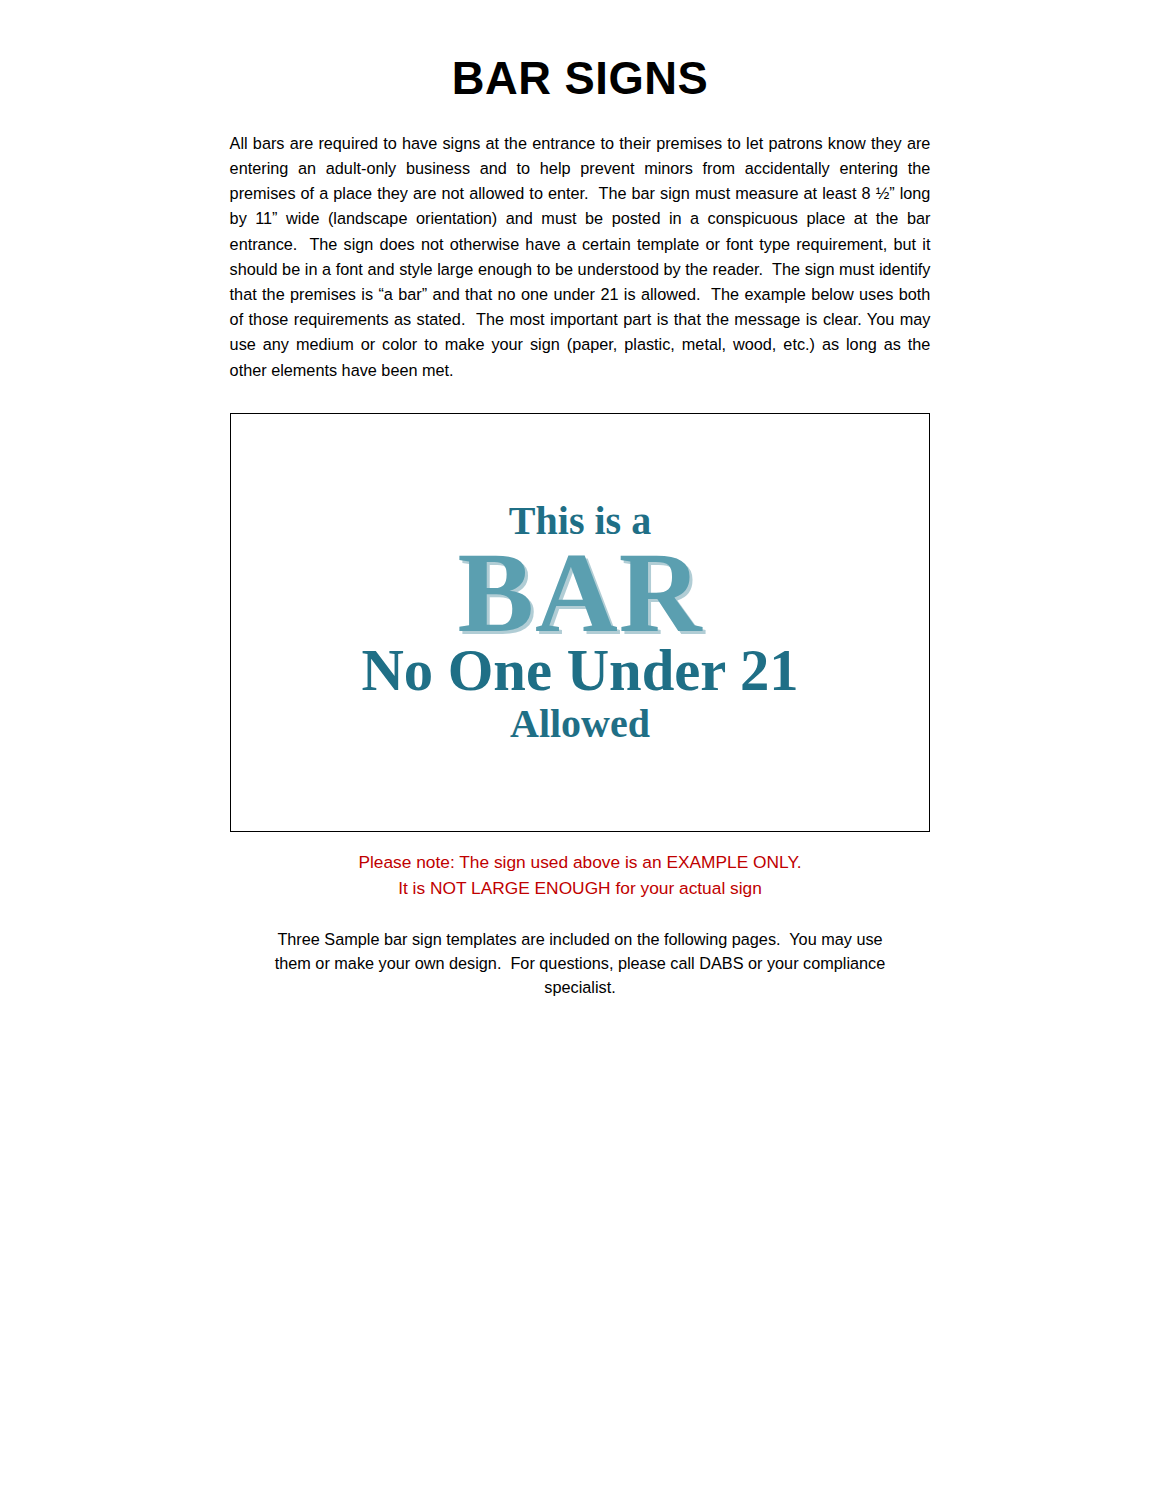BAR SIGNS
All bars are required to have signs at the entrance to their premises to let patrons know they are entering an adult-only business and to help prevent minors from accidentally entering the premises of a place they are not allowed to enter. The bar sign must measure at least 8 ½” long by 11” wide (landscape orientation) and must be posted in a conspicuous place at the bar entrance. The sign does not otherwise have a certain template or font type requirement, but it should be in a font and style large enough to be understood by the reader. The sign must identify that the premises is “a bar” and that no one under 21 is allowed. The example below uses both of those requirements as stated. The most important part is that the message is clear. You may use any medium or color to make your sign (paper, plastic, metal, wood, etc.) as long as the other elements have been met.
This is a
BAR
No One Under 21
Allowed
Please note: The sign used above is an EXAMPLE ONLY.
It is NOT LARGE ENOUGH for your actual sign
Three Sample bar sign templates are included on the following pages. You may use them or make your own design. For questions, please call DABS or your compliance specialist.